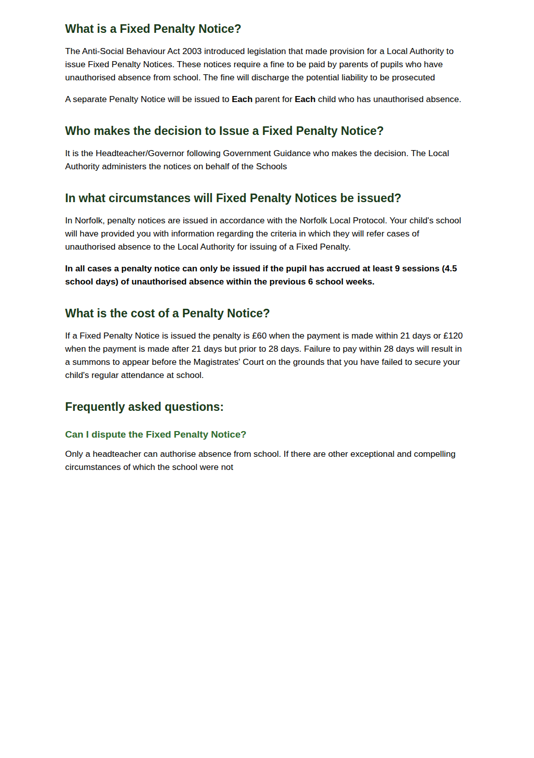What is a Fixed Penalty Notice?
The Anti-Social Behaviour Act 2003 introduced legislation that made provision for a Local Authority to issue Fixed Penalty Notices. These notices require a fine to be paid by parents of pupils who have unauthorised absence from school. The fine will discharge the potential liability to be prosecuted
A separate Penalty Notice will be issued to Each parent for Each child who has unauthorised absence.
Who makes the decision to Issue a Fixed Penalty Notice?
It is the Headteacher/Governor following Government Guidance who makes the decision. The Local Authority administers the notices on behalf of the Schools
In what circumstances will Fixed Penalty Notices be issued?
In Norfolk, penalty notices are issued in accordance with the Norfolk Local Protocol. Your child's school will have provided you with information regarding the criteria in which they will refer cases of unauthorised absence to the Local Authority for issuing of a Fixed Penalty.
In all cases a penalty notice can only be issued if the pupil has accrued at least 9 sessions (4.5 school days) of unauthorised absence within the previous 6 school weeks.
What is the cost of a Penalty Notice?
If a Fixed Penalty Notice is issued the penalty is £60 when the payment is made within 21 days or £120 when the payment is made after 21 days but prior to 28 days. Failure to pay within 28 days will result in a summons to appear before the Magistrates' Court on the grounds that you have failed to secure your child's regular attendance at school.
Frequently asked questions:
Can I dispute the Fixed Penalty Notice?
Only a headteacher can authorise absence from school. If there are other exceptional and compelling circumstances of which the school were not